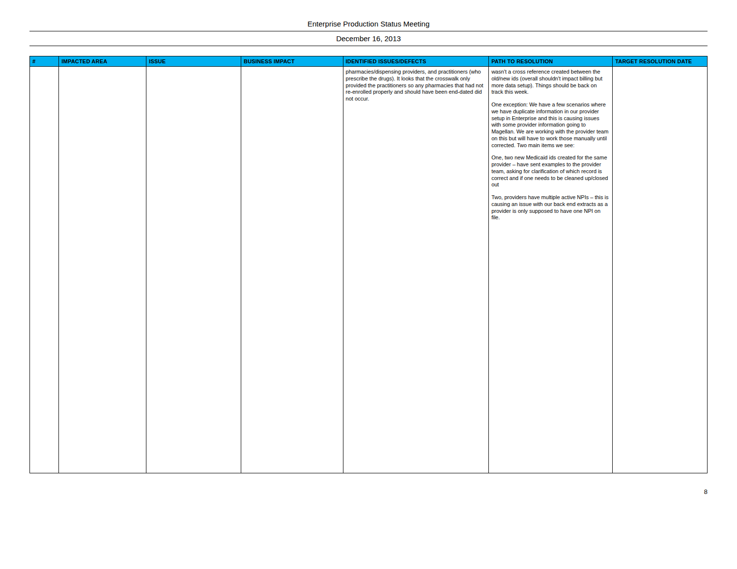Enterprise Production Status Meeting
December 16, 2013
| # | IMPACTED AREA | ISSUE | BUSINESS IMPACT | IDENTIFIED ISSUES/DEFECTS | PATH TO RESOLUTION | TARGET RESOLUTION DATE |
| --- | --- | --- | --- | --- | --- | --- |
| | | | | pharmacies/dispensing providers, and practitioners (who prescribe the drugs). It looks that the crosswalk only provided the practitioners so any pharmacies that had not re-enrolled properly and should have been end-dated did not occur. | wasn't a cross reference created between the old/new ids (overall shouldn't impact billing but more data setup). Things should be back on track this week. One exception: We have a few scenarios where we have duplicate information in our provider setup in Enterprise and this is causing issues with some provider information going to Magellan. We are working with the provider team on this but will have to work those manually until corrected. Two main items we see: One, two new Medicaid ids created for the same provider – have sent examples to the provider team, asking for clarification of which record is correct and if one needs to be cleaned up/closed out Two, providers have multiple active NPIs – this is causing an issue with our back end extracts as a provider is only supposed to have one NPI on file. | |
8